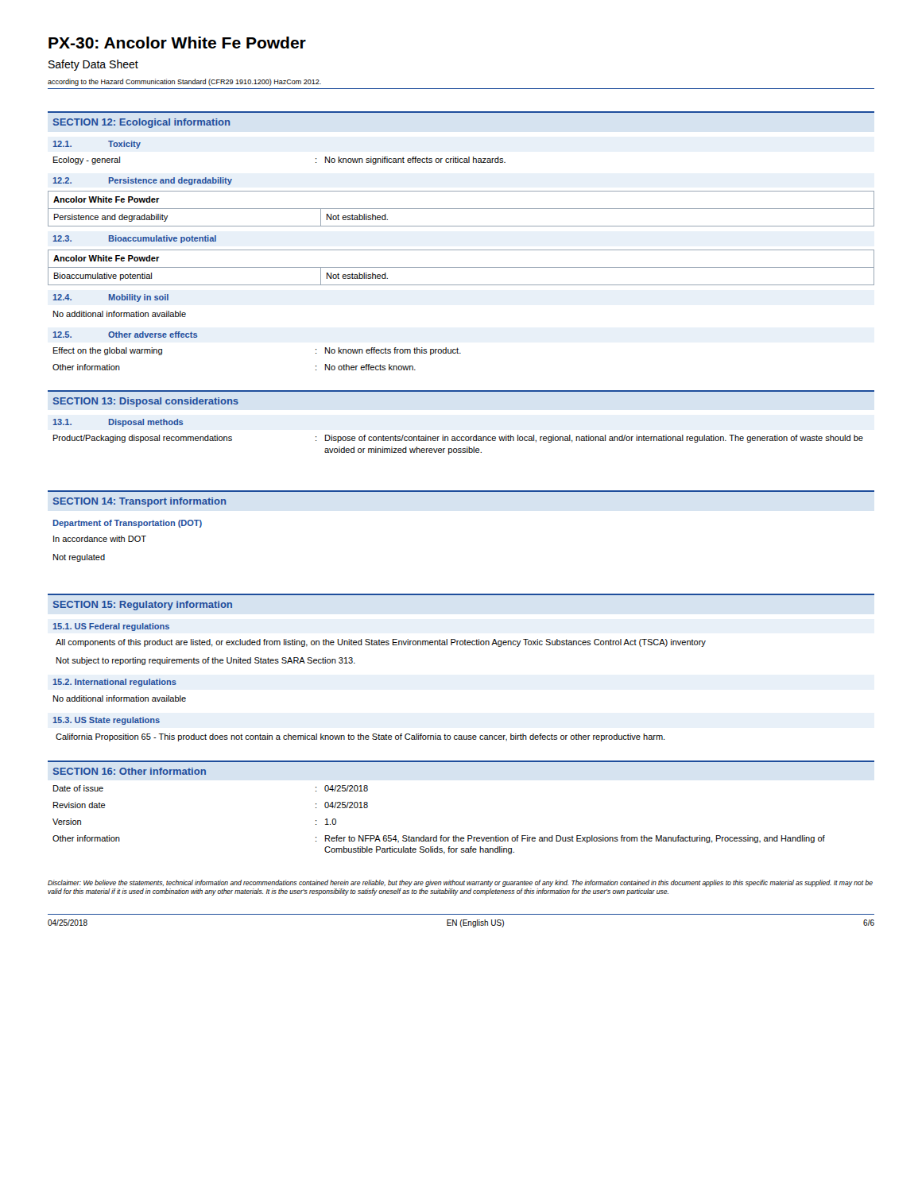PX-30: Ancolor White Fe Powder
Safety Data Sheet
according to the Hazard Communication Standard (CFR29 1910.1200) HazCom 2012.
SECTION 12: Ecological information
12.1. Toxicity
Ecology - general
:
No known significant effects or critical hazards.
12.2. Persistence and degradability
| Ancolor White Fe Powder |
| --- |
| Persistence and degradability | Not established. |
12.3. Bioaccumulative potential
| Ancolor White Fe Powder |
| --- |
| Bioaccumulative potential | Not established. |
12.4. Mobility in soil
No additional information available
12.5. Other adverse effects
Effect on the global warming
:
No known effects from this product.
Other information
:
No other effects known.
SECTION 13: Disposal considerations
13.1. Disposal methods
Product/Packaging disposal recommendations
:
Dispose of contents/container in accordance with local, regional, national and/or international regulation. The generation of waste should be avoided or minimized wherever possible.
SECTION 14: Transport information
Department of Transportation (DOT)
In accordance with DOT
Not regulated
SECTION 15: Regulatory information
15.1. US Federal regulations
All components of this product are listed, or excluded from listing, on the United States Environmental Protection Agency Toxic Substances Control Act (TSCA) inventory
Not subject to reporting requirements of the United States SARA Section 313.
15.2. International regulations
No additional information available
15.3. US State regulations
California Proposition 65 - This product does not contain a chemical known to the State of California to cause cancer, birth defects or other reproductive harm.
SECTION 16: Other information
Date of issue
:
04/25/2018
Revision date
:
04/25/2018
Version
:
1.0
Other information
:
Refer to NFPA 654, Standard for the Prevention of Fire and Dust Explosions from the Manufacturing, Processing, and Handling of Combustible Particulate Solids, for safe handling.
Disclaimer: We believe the statements, technical information and recommendations contained herein are reliable, but they are given without warranty or guarantee of any kind. The information contained in this document applies to this specific material as supplied. It may not be valid for this material if it is used in combination with any other materials. It is the user's responsibility to satisfy oneself as to the suitability and completeness of this information for the user's own particular use.
04/25/2018
EN (English US)
6/6